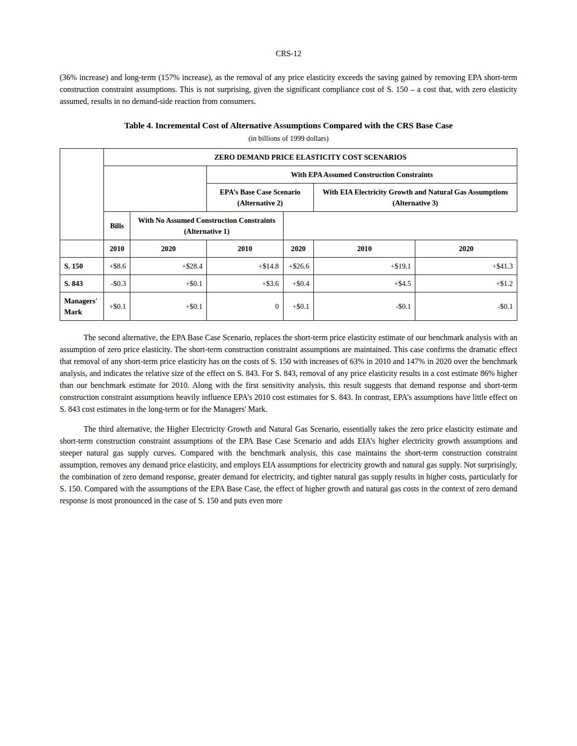CRS-12
(36% increase) and long-term (157% increase), as the removal of any price elasticity exceeds the saving gained by removing EPA short-term construction constraint assumptions. This is not surprising, given the significant compliance cost of S. 150 – a cost that, with zero elasticity assumed, results in no demand-side reaction from consumers.
Table 4. Incremental Cost of Alternative Assumptions Compared with the CRS Base Case
(in billions of 1999 dollars)
| | ZERO DEMAND PRICE ELASTICITY COST SCENARIOS |
| --- | --- |
| | With EPA Assumed Construction Constraints |
| | EPA’s Base Case Scenario (Alternative 2) | With EIA Electricity Growth and Natural Gas Assumptions (Alternative 3) |
| Bills | With No Assumed Construction Constraints (Alternative 1) |
| | 2010 | 2020 | 2010 | 2020 | 2010 | 2020 |
| S. 150 | +$8.6 | +$28.4 | +$14.8 | +$26.6 | +$19.1 | +$41.3 |
| S. 843 | -$0.3 | +$0.1 | +$3.6 | +$0.4 | +$4.5 | +$1.2 |
| Managers' Mark | +$0.1 | +$0.1 | 0 | +$0.1 | -$0.1 | -$0.1 |
The second alternative, the EPA Base Case Scenario, replaces the short-term price elasticity estimate of our benchmark analysis with an assumption of zero price elasticity. The short-term construction constraint assumptions are maintained. This case confirms the dramatic effect that removal of any short-term price elasticity has on the costs of S. 150 with increases of 63% in 2010 and 147% in 2020 over the benchmark analysis, and indicates the relative size of the effect on S. 843. For S. 843, removal of any price elasticity results in a cost estimate 86% higher than our benchmark estimate for 2010. Along with the first sensitivity analysis, this result suggests that demand response and short-term construction constraint assumptions heavily influence EPA’s 2010 cost estimates for S. 843. In contrast, EPA’s assumptions have little effect on S. 843 cost estimates in the long-term or for the Managers' Mark.
The third alternative, the Higher Electricity Growth and Natural Gas Scenario, essentially takes the zero price elasticity estimate and short-term construction constraint assumptions of the EPA Base Case Scenario and adds EIA’s higher electricity growth assumptions and steeper natural gas supply curves. Compared with the benchmark analysis, this case maintains the short-term construction constraint assumption, removes any demand price elasticity, and employs EIA assumptions for electricity growth and natural gas supply. Not surprisingly, the combination of zero demand response, greater demand for electricity, and tighter natural gas supply results in higher costs, particularly for S. 150. Compared with the assumptions of the EPA Base Case, the effect of higher growth and natural gas costs in the context of zero demand response is most pronounced in the case of S. 150 and puts even more